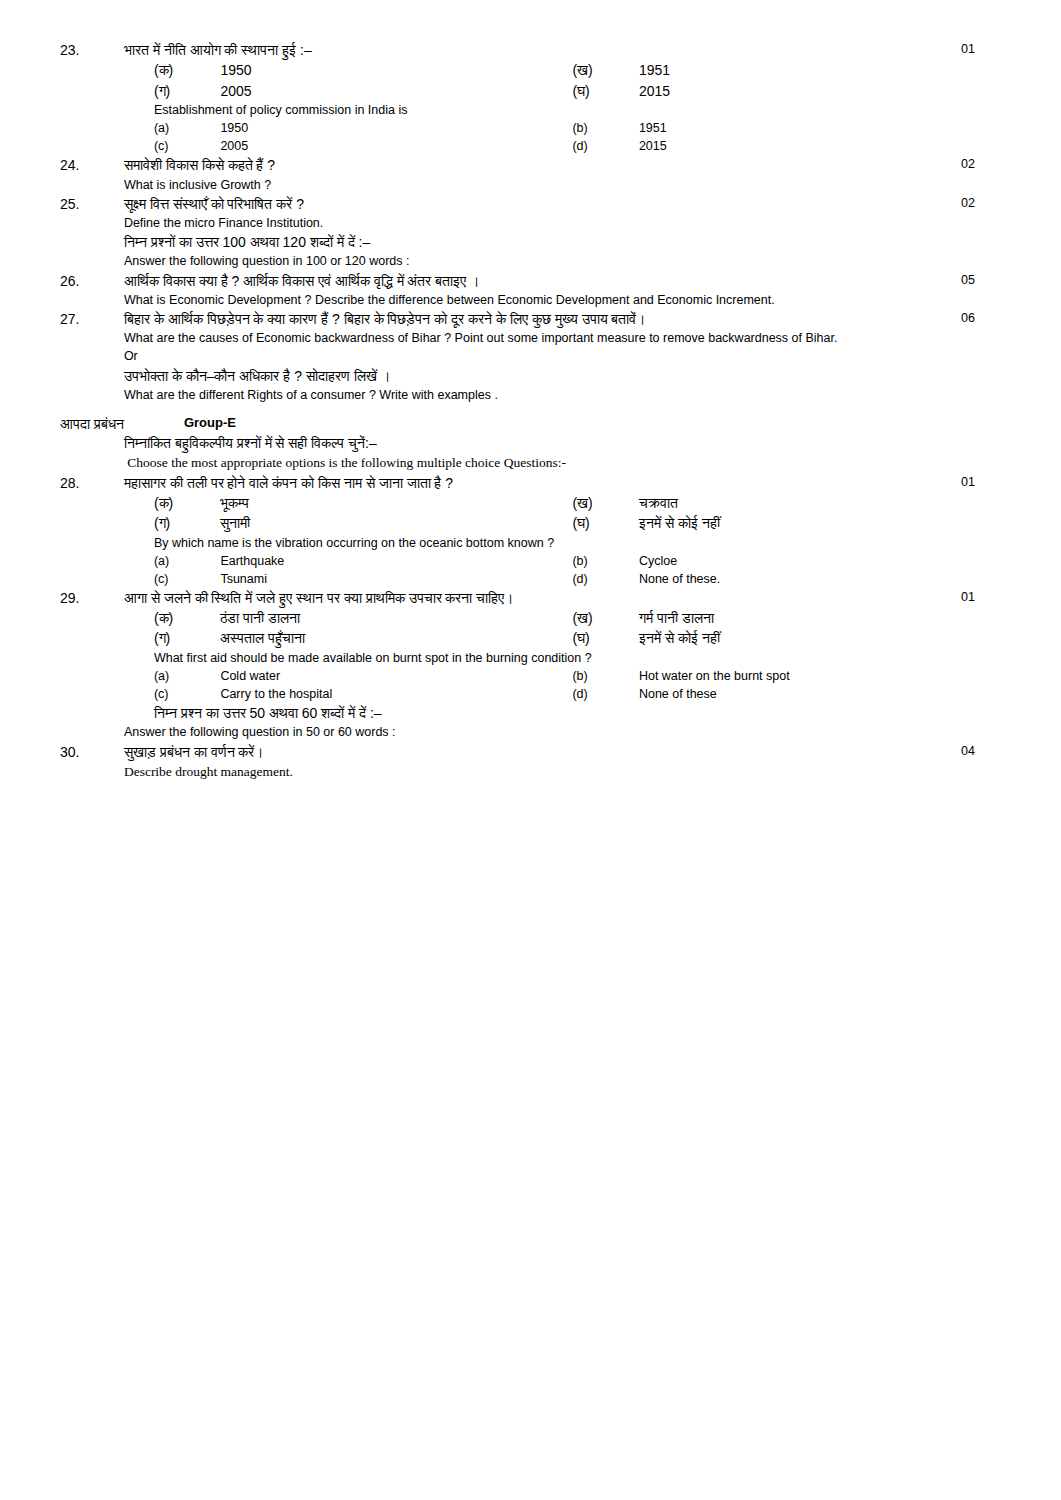| 23. | भारत में नीति आयोग की स्थापना हुई :– / (क) / 1950 / (ख) / 1951 / / (ग) / 2005 / (घ) / 2015 / Establishment of policy commission in India is / (a) / 1950 / (b) / 1951 / / (c) / 2005 / (d) / 2015 / | 01 |
| 24. | समावेशी विकास किसे कहते हैं ? What is inclusive Growth ? | 02 |
| 25. | सूक्ष्म वित्त संस्थाएँ को परिभाषित करें ? Define the micro Finance Institution. निम्न प्रश्नों का उत्तर 100 अथवा 120 शब्दों में दें :– Answer the following question in 100 or 120 words : | 02 |
| 26. | आर्थिक विकास क्या है ? आर्थिक विकास एवं आर्थिक वृद्धि में अंतर बताइए । What is Economic Development ? Describe the difference between Economic Development and Economic Increment. | 05 |
| 27. | बिहार के आर्थिक पिछड़ेपन के क्या कारण हैं ? बिहार के पिछड़ेपन को दूर करने के लिए कुछ मुख्य उपाय बतावें। What are the causes of Economic backwardness of Bihar ? Point out some important measure to remove backwardness of Bihar. Or उपभोक्ता के कौन–कौन अधिकार है ? सोदाहरण लिखें । What are the different Rights of a consumer ? Write with examples . | 06 |
| आपदा प्रबंधन | Group-E निम्नांकित बहुविकल्पीय प्रश्नों में से सही विकल्प चुनें:– Choose the most appropriate options is the following multiple choice Questions:- | |
| 28. | महासागर की तली पर होने वाले कंपन को किस नाम से जाना जाता है ? / (क) / भूकम्प / (ख) / चक्रवात / / (ग) / सुनामी / (घ) / इनमें से कोई नहीं / By which name is the vibration occurring on the oceanic bottom known ? / (a) / Earthquake / (b) / Cycloe / / (c) / Tsunami / (d) / None of these. / | 01 |
| 29. | आगा से जलने की स्थिति में जले हुए स्थान पर क्या प्राथमिक उपचार करना चाहिए। / (क) / ठंडा पानी डालना / (ख) / गर्म पानी डालना / / (ग) / अस्पताल पहुँचाना / (घ) / इनमें से कोई नहीं / What first aid should be made available on burnt spot in the burning condition ? / (a) / Cold water / (b) / Hot water on the burnt spot / / (c) / Carry to the hospital / (d) / None of these / निम्न प्रश्न का उत्तर 50 अथवा 60 शब्दों में दें :– Answer the following question in 50 or 60 words : | 01 |
| 30. | सुखाड़ प्रबंधन का वर्णन करें। Describe drought management. | 04 |